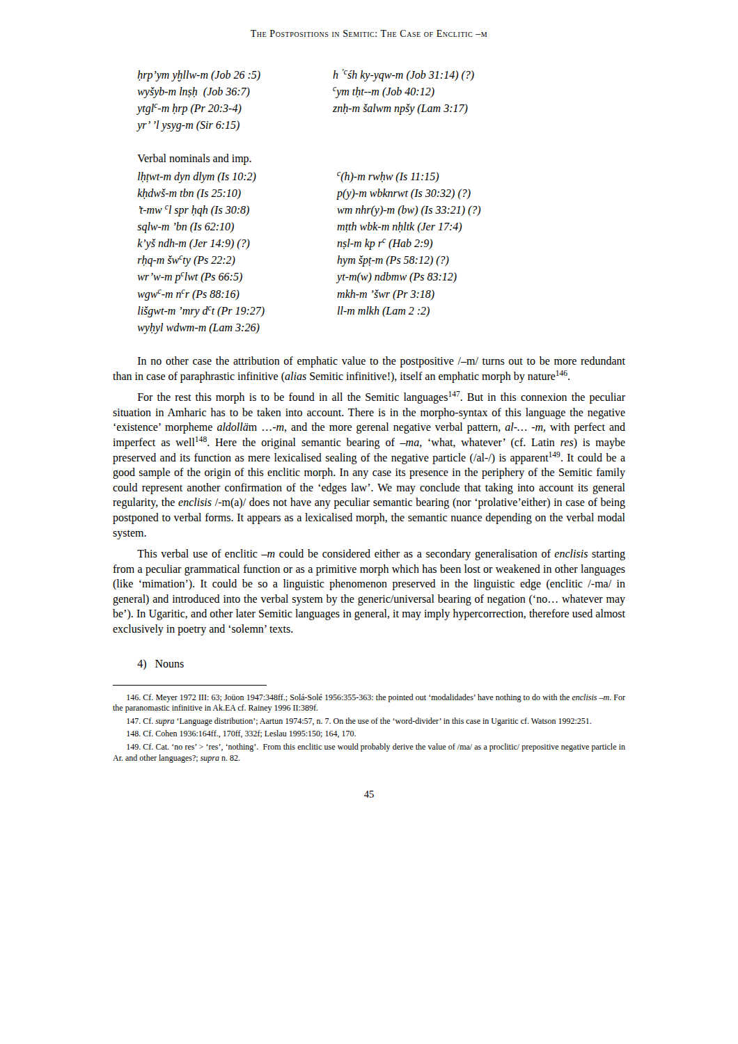The Postpositions in Semitic: The Case of Enclitic –m
| ḥrp’ym yḫllw-m (Job 26 :5) | h ’c śh ky-yqw-m (Job 31:14) (?) |
| wyšyb-m lnṣḥ (Job 36:7) | c ym tḥt--m (Job 40:12) |
| ytgl c -m ḥrp (Pr 20:3-4) | znḥ-m šalwm npšy (Lam 3:17) |
| yr’ ’l ysyg-m (Sir 6:15) | |
Verbal nominals and imp.
| lḥṭwt-m dyn dlym (Is 10:2) | c (h)-m rwḥw (Is 11:15) |
| kḥdwš-m tbn (Is 25:10) | p(y)-m wbknrwt (Is 30:32) (?) |
| ’t-mw c l spr ḥqh (Is 30:8) | wm nhr(y)-m (bw) (Is 33:21) (?) |
| sqlw-m ’bn (Is 62:10) | mṭth wbk-m nḥltk (Jer 17:4) |
| k’yš ndh-m (Jer 14:9) (?) | nṣl-m kp r c (Hab 2:9) |
| rḥq-m šw c ty (Ps 22:2) | hym špṭ-m (Ps 58:12) (?) |
| wr’w-m p c lwt (Ps 66:5) | yt-m(w) ndbmw (Ps 83:12) |
| wgw c -m n c r (Ps 88:16) | mkh-m ’šwr (Pr 3:18) |
| lišgwt-m ’mry d c t (Pr 19:27) | ll-m mlkh (Lam 2 :2) |
| wyḥyl wdwm-m (Lam 3:26) | |
In no other case the attribution of emphatic value to the postpositive /–m/ turns out to be more redundant than in case of paraphrastic infinitive (alias Semitic infinitive!), itself an emphatic morph by nature146.
For the rest this morph is to be found in all the Semitic languages147. But in this connexion the peculiar situation in Amharic has to be taken into account. There is in the morpho-syntax of this language the negative ‘existence’ morpheme aldolläm …-m, and the more gerenal negative verbal pattern, al-… -m, with perfect and imperfect as well148. Here the original semantic bearing of –ma, ‘what, whatever’ (cf. Latin res) is maybe preserved and its function as mere lexicalised sealing of the negative particle (/al-/) is apparent149. It could be a good sample of the origin of this enclitic morph. In any case its presence in the periphery of the Semitic family could represent another confirmation of the ‘edges law’. We may conclude that taking into account its general regularity, the enclisis /-m(a)/ does not have any peculiar semantic bearing (nor ‘prolative’either) in case of being postponed to verbal forms. It appears as a lexicalised morph, the semantic nuance depending on the verbal modal system.
This verbal use of enclitic –m could be considered either as a secondary generalisation of enclisis starting from a peculiar grammatical function or as a primitive morph which has been lost or weakened in other languages (like ‘mimation’). It could be so a linguistic phenomenon preserved in the linguistic edge (enclitic /-ma/ in general) and introduced into the verbal system by the generic/universal bearing of negation (‘no… whatever may be’). In Ugaritic, and other later Semitic languages in general, it may imply hypercorrection, therefore used almost exclusively in poetry and ‘solemn’ texts.
4) Nouns
146. Cf. Meyer 1972 III: 63; Joüon 1947:348ff.; Solá-Solé 1956:355-363: the pointed out ‘modalidades’ have nothing to do with the enclisis –m. For the paranomastic infinitive in Ak.EA cf. Rainey 1996 II:389f.
147. Cf. supra ‘Language distribution’; Aartun 1974:57, n. 7. On the use of the ‘word-divider’ in this case in Ugaritic cf. Watson 1992:251.
148. Cf. Cohen 1936:164ff., 170ff, 332f; Leslau 1995:150; 164, 170.
149. Cf. Cat. ‘no res’ > ‘res’, ‘nothing’. From this enclitic use would probably derive the value of /ma/ as a proclitic/ prepositive negative particle in Ar. and other languages?; supra n. 82.
45